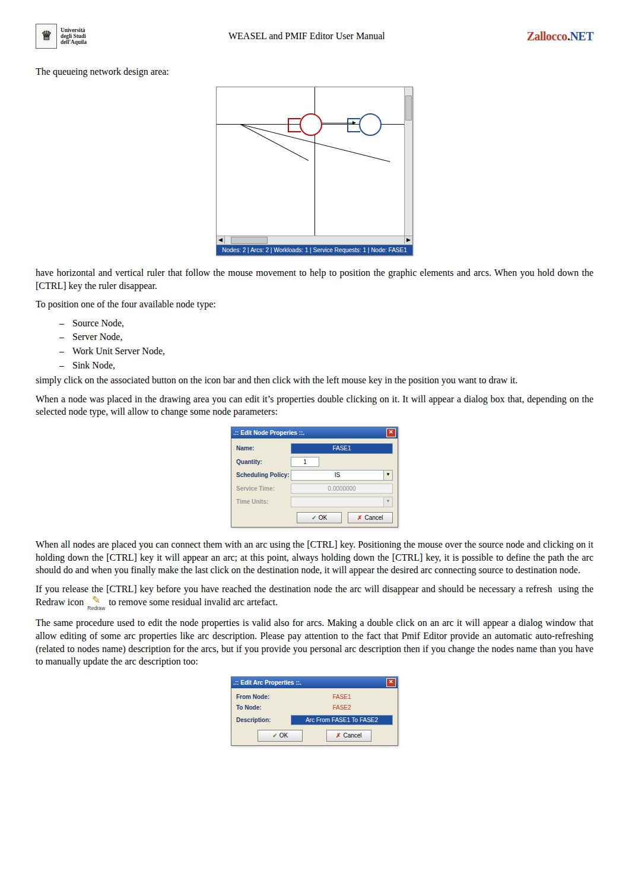♕
Università
degli Studi
dell'Aquila
WEASEL and PMIF Editor User Manual
Zallocco. NET
The queueing network design area:
◀
▶
Nodes: 2 | Arcs: 2 | Workloads: 1 | Service Requests: 1 | Node: FASE1
have horizontal and vertical ruler that follow the mouse movement to help to position the graphic elements and arcs. When you hold down the [CTRL] key the ruler disappear.
To position one of the four available node type:
Source Node,
Server Node,
Work Unit Server Node,
Sink Node,
simply click on the associated button on the icon bar and then click with the left mouse key in the position you want to draw it.
When a node was placed in the drawing area you can edit it’s properties double clicking on it. It will appear a dialog box that, depending on the selected node type, will allow to change some node parameters:
.:: Edit Node Properies ::. ✕
Name:
FASE1
Quantity:
1
Scheduling Policy:
IS
▼
Service Time:
0.0000000
Time Units:
▼
✓OK
✗Cancel
When all nodes are placed you can connect them with an arc using the [CTRL] key. Positioning the mouse over the source node and clicking on it holding down the [CTRL] key it will appear an arc; at this point, always holding down the [CTRL] key, it is possible to define the path the arc should do and when you finally make the last click on the destination node, it will appear the desired arc connecting source to destination node.
If you release the [CTRL] key before you have reached the destination node the arc will disappear and should be necessary a refresh using the Redraw icon ✎Redraw to remove some residual invalid arc artefact.
The same procedure used to edit the node properties is valid also for arcs. Making a double click on an arc it will appear a dialog window that allow editing of some arc properties like arc description. Please pay attention to the fact that Pmif Editor provide an automatic auto-refreshing (related to nodes name) description for the arcs, but if you provide you personal arc description then if you change the nodes name than you have to manually update the arc description too:
.:: Edit Arc Properties ::. ✕
From Node:
FASE1
To Node:
FASE2
Description:
Arc From FASE1 To FASE2
✓OK
✗Cancel